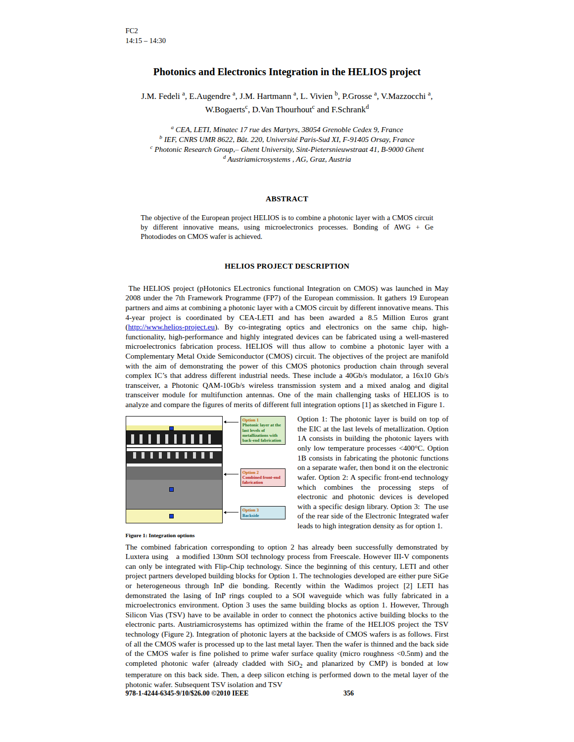FC2
14:15 – 14:30
Photonics and Electronics Integration in the HELIOS project
J.M. Fedeli a, E.Augendre a, J.M. Hartmann a, L. Vivien b, P.Grosse a, V.Mazzocchi a,
W.Bogaertsc, D.Van Thourhoutc and F.Schrankd
a CEA, LETI, Minatec 17 rue des Martyrs, 38054 Grenoble Cedex 9, France
b IEF, CNRS UMR 8622, Bât. 220, Université Paris-Sud XI, F-91405 Orsay, France
c Photonic Research Group,– Ghent University, Sint-Pietersnieuwstraat 41, B-9000 Ghent
d Austriamicrosystems , AG, Graz, Austria
ABSTRACT
The objective of the European project HELIOS is to combine a photonic layer with a CMOS circuit by different innovative means, using microelectronics processes. Bonding of AWG + Ge Photodiodes on CMOS wafer is achieved.
HELIOS PROJECT DESCRIPTION
The HELIOS project (pHotonics ELectronics functional Integration on CMOS) was launched in May 2008 under the 7th Framework Programme (FP7) of the European commission. It gathers 19 European partners and aims at combining a photonic layer with a CMOS circuit by different innovative means. This 4-year project is coordinated by CEA-LETI and has been awarded a 8.5 Million Euros grant (http://www.helios-project.eu). By co-integrating optics and electronics on the same chip, high-functionality, high-performance and highly integrated devices can be fabricated using a well-mastered microelectronics fabrication process. HELIOS will thus allow to combine a photonic layer with a Complementary Metal Oxide Semiconductor (CMOS) circuit. The objectives of the project are manifold with the aim of demonstrating the power of this CMOS photonics production chain through several complex IC’s that address different industrial needs. These include a 40Gb/s modulator, a 16x10 Gb/s transceiver, a Photonic QAM-10Gb/s wireless transmission system and a mixed analog and digital transceiver module for multifunction antennas. One of the main challenging tasks of HELIOS is to analyze and compare the figures of merits of different full integration options [1] as sketched in Figure 1.
Option 1
Photonic layer at the last levels of metallizations with back-end fabrication
Option 2
Combined front-end fabrication
Option 3
Backside
Figure 1: Integration options
Option 1: The photonic layer is build on top of the EIC at the last levels of metallization. Option 1A consists in building the photonic layers with only low temperature processes <400°C. Option 1B consists in fabricating the photonic functions on a separate wafer, then bond it on the electronic wafer. Option 2: A specific front-end technology which combines the processing steps of electronic and photonic devices is developed with a specific design library. Option 3: The use of the rear side of the Electronic Integrated wafer leads to high integration density as for option 1.
The combined fabrication corresponding to option 2 has already been successfully demonstrated by Luxtera using a modified 130nm SOI technology process from Freescale. However III-V components can only be integrated with Flip-Chip technology. Since the beginning of this century, LETI and other project partners developed building blocks for Option 1. The technologies developed are either pure SiGe or heterogeneous through InP die bonding. Recently within the Wadimos project [2] LETI has demonstrated the lasing of InP rings coupled to a SOI waveguide which was fully fabricated in a microelectronics environment. Option 3 uses the same building blocks as option 1. However, Through Silicon Vias (TSV) have to be available in order to connect the photonics active building blocks to the electronic parts. Austriamicrosystems has optimized within the frame of the HELIOS project the TSV technology (Figure 2). Integration of photonic layers at the backside of CMOS wafers is as follows. First of all the CMOS wafer is processed up to the last metal layer. Then the wafer is thinned and the back side of the CMOS wafer is fine polished to prime wafer surface quality (micro roughness <0.5nm) and the completed photonic wafer (already cladded with SiO2 and planarized by CMP) is bonded at low temperature on this back side. Then, a deep silicon etching is performed down to the metal layer of the photonic wafer. Subsequent TSV isolation and TSV
978-1-4244-6345-9/10/$26.00 ©2010 IEEE
356